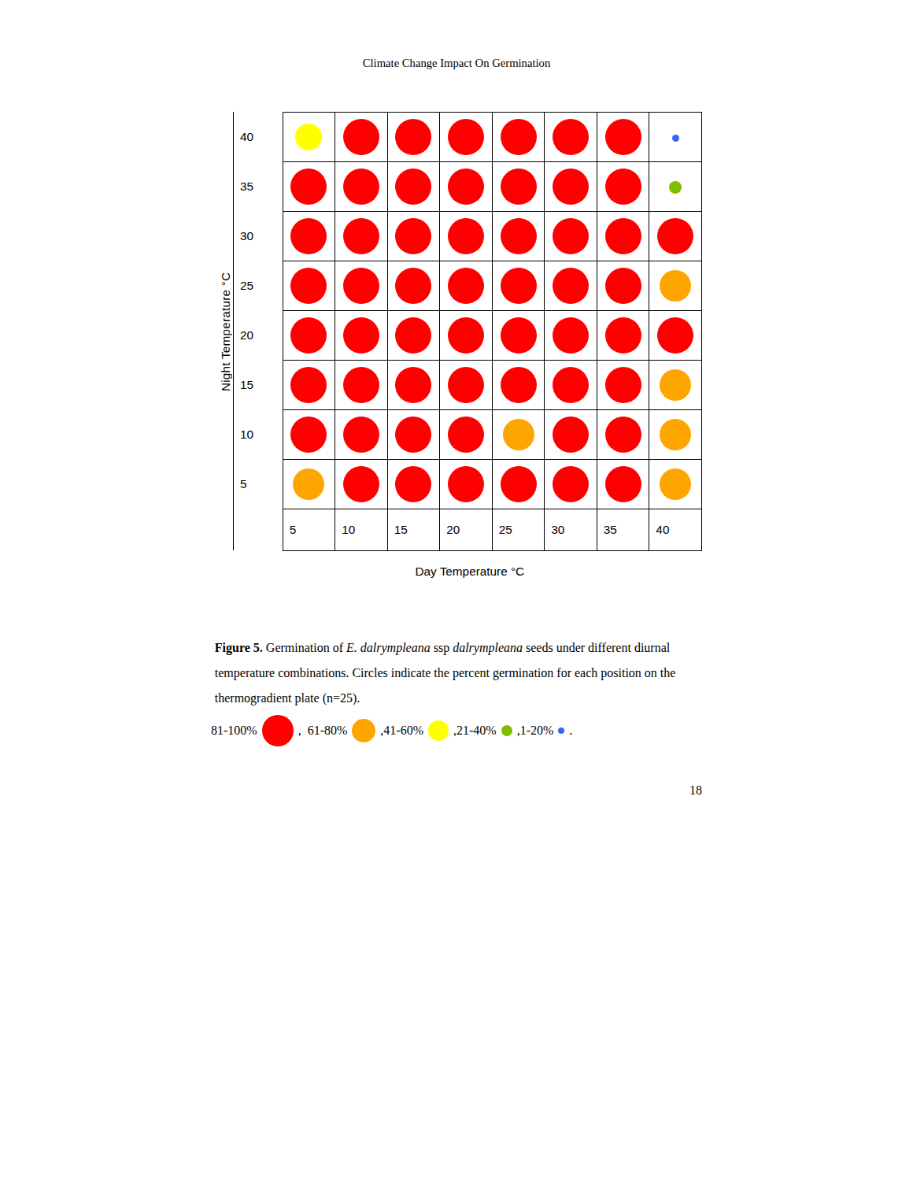Climate Change Impact On Germination
Night Temperature °C
| 40 | | | | | | | | |
| 35 | | | | | | | | |
| 30 | | | | | | | | |
| 25 | | | | | | | | |
| 20 | | | | | | | | |
| 15 | | | | | | | | |
| 10 | | | | | | | | |
| 5 | | | | | | | | |
| | 5 | 10 | 15 | 20 | 25 | 30 | 35 | 40 |
Day Temperature °C
Figure 5. Germination of E. dalrympleana ssp dalrympleana seeds under different diurnal temperature combinations. Circles indicate the percent germination for each position on the thermogradient plate (n=25).
81-100% , 61-80% , 41-60% , 21-40% , 1-20% .
18